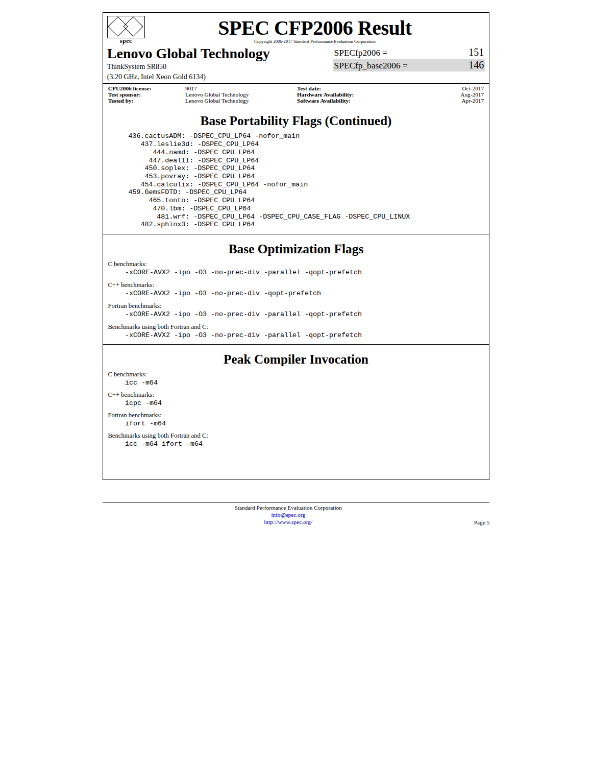spec
SPEC CFP2006 Result
Copyright 2006-2017 Standard Performance Evaluation Corporation
Lenovo Global Technology
ThinkSystem SR850
(3.20 GHz, Intel Xeon Gold 6134)
| SPECfp2006 = | 151 |
| SPECfp_base2006 = | 146 |
| CPU2006 license: | 9017 |
| Test sponsor: | Lenovo Global Technology |
| Tested by: | Lenovo Global Technology |
| Test date: | Oct-2017 |
| Hardware Availability: | Aug-2017 |
| Software Availability: | Apr-2017 |
Base Portability Flags (Continued)
436.cactusADM: -DSPEC_CPU_LP64 -nofor_main 437.leslie3d: -DSPEC_CPU_LP64 444.namd: -DSPEC_CPU_LP64 447.dealII: -DSPEC_CPU_LP64 450.soplex: -DSPEC_CPU_LP64 453.povray: -DSPEC_CPU_LP64 454.calculix: -DSPEC_CPU_LP64 -nofor_main 459.GemsFDTD: -DSPEC_CPU_LP64 465.tonto: -DSPEC_CPU_LP64 470.lbm: -DSPEC_CPU_LP64 481.wrf: -DSPEC_CPU_LP64 -DSPEC_CPU_CASE_FLAG -DSPEC_CPU_LINUX 482.sphinx3: -DSPEC_CPU_LP64
Base Optimization Flags
C benchmarks:
-xCORE-AVX2 -ipo -O3 -no-prec-div -parallel -qopt-prefetch
C++ benchmarks:
-xCORE-AVX2 -ipo -O3 -no-prec-div -qopt-prefetch
Fortran benchmarks:
-xCORE-AVX2 -ipo -O3 -no-prec-div -parallel -qopt-prefetch
Benchmarks using both Fortran and C:
-xCORE-AVX2 -ipo -O3 -no-prec-div -parallel -qopt-prefetch
Peak Compiler Invocation
C benchmarks:
icc -m64
C++ benchmarks:
icpc -m64
Fortran benchmarks:
ifort -m64
Benchmarks using both Fortran and C:
icc -m64 ifort -m64
Standard Performance Evaluation Corporation
info@spec.org
http://www.spec.org/
Page 5